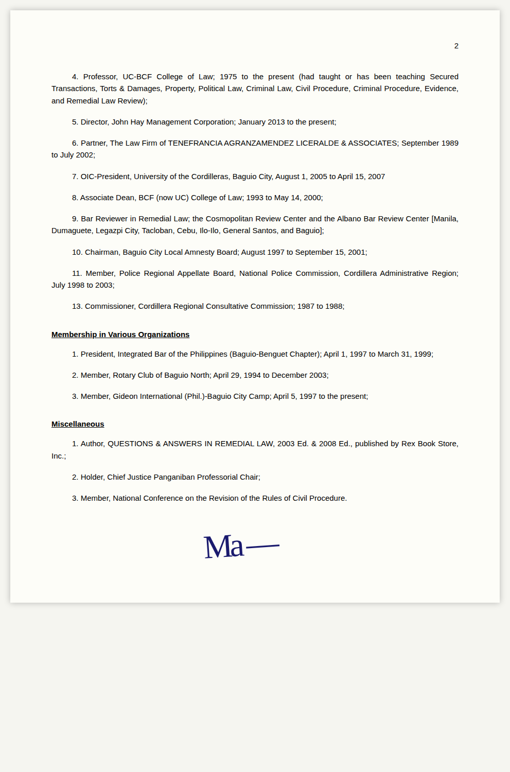2
4. Professor, UC-BCF College of Law; 1975 to the present (had taught or has been teaching Secured Transactions, Torts & Damages, Property, Political Law, Criminal Law, Civil Procedure, Criminal Procedure, Evidence, and Remedial Law Review);
5. Director, John Hay Management Corporation; January 2013 to the present;
6. Partner, The Law Firm of TENEFRANCIA AGRANZAMENDEZ LICERALDE & ASSOCIATES; September 1989 to July 2002;
7. OIC-President, University of the Cordilleras, Baguio City, August 1, 2005 to April 15, 2007
8. Associate Dean, BCF (now UC) College of Law; 1993 to May 14, 2000;
9. Bar Reviewer in Remedial Law; the Cosmopolitan Review Center and the Albano Bar Review Center [Manila, Dumaguete, Legazpi City, Tacloban, Cebu, Ilo-Ilo, General Santos, and Baguio];
10. Chairman, Baguio City Local Amnesty Board; August 1997 to September 15, 2001;
11. Member, Police Regional Appellate Board, National Police Commission, Cordillera Administrative Region; July 1998 to 2003;
13. Commissioner, Cordillera Regional Consultative Commission; 1987 to 1988;
Membership in Various Organizations
1. President, Integrated Bar of the Philippines (Baguio-Benguet Chapter); April 1, 1997 to March 31, 1999;
2. Member, Rotary Club of Baguio North; April 29, 1994 to December 2003;
3. Member, Gideon International (Phil.)-Baguio City Camp; April 5, 1997 to the present;
Miscellaneous
1. Author, QUESTIONS & ANSWERS IN REMEDIAL LAW, 2003 Ed. & 2008 Ed., published by Rex Book Store, Inc.;
2. Holder, Chief Justice Panganiban Professorial Chair;
3. Member, National Conference on the Revision of the Rules of Civil Procedure.
Ma —